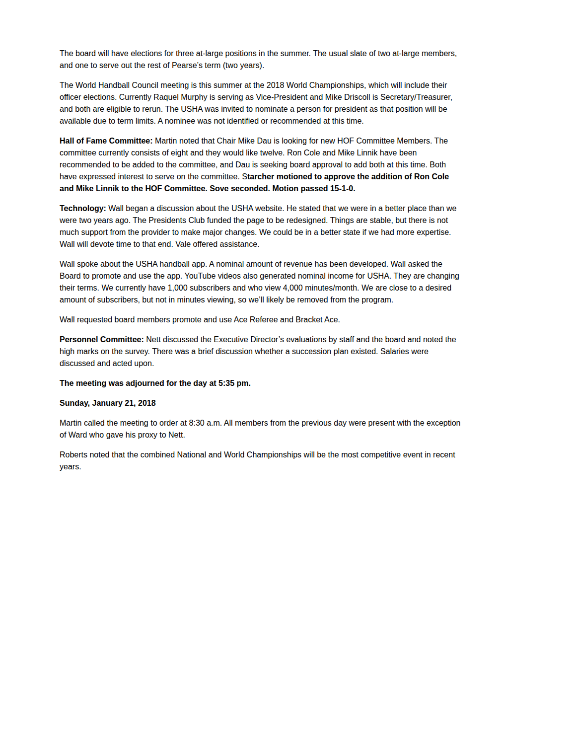The board will have elections for three at-large positions in the summer. The usual slate of two at-large members, and one to serve out the rest of Pearse’s term (two years).
The World Handball Council meeting is this summer at the 2018 World Championships, which will include their officer elections. Currently Raquel Murphy is serving as Vice-President and Mike Driscoll is Secretary/Treasurer, and both are eligible to rerun. The USHA was invited to nominate a person for president as that position will be available due to term limits. A nominee was not identified or recommended at this time.
Hall of Fame Committee: Martin noted that Chair Mike Dau is looking for new HOF Committee Members. The committee currently consists of eight and they would like twelve. Ron Cole and Mike Linnik have been recommended to be added to the committee, and Dau is seeking board approval to add both at this time. Both have expressed interest to serve on the committee. Starcher motioned to approve the addition of Ron Cole and Mike Linnik to the HOF Committee. Sove seconded. Motion passed 15-1-0.
Technology: Wall began a discussion about the USHA website. He stated that we were in a better place than we were two years ago. The Presidents Club funded the page to be redesigned. Things are stable, but there is not much support from the provider to make major changes. We could be in a better state if we had more expertise. Wall will devote time to that end. Vale offered assistance.
Wall spoke about the USHA handball app. A nominal amount of revenue has been developed. Wall asked the Board to promote and use the app. YouTube videos also generated nominal income for USHA. They are changing their terms. We currently have 1,000 subscribers and who view 4,000 minutes/month. We are close to a desired amount of subscribers, but not in minutes viewing, so we’ll likely be removed from the program.
Wall requested board members promote and use Ace Referee and Bracket Ace.
Personnel Committee: Nett discussed the Executive Director’s evaluations by staff and the board and noted the high marks on the survey. There was a brief discussion whether a succession plan existed. Salaries were discussed and acted upon.
The meeting was adjourned for the day at 5:35 pm.
Sunday, January 21, 2018
Martin called the meeting to order at 8:30 a.m. All members from the previous day were present with the exception of Ward who gave his proxy to Nett.
Roberts noted that the combined National and World Championships will be the most competitive event in recent years.